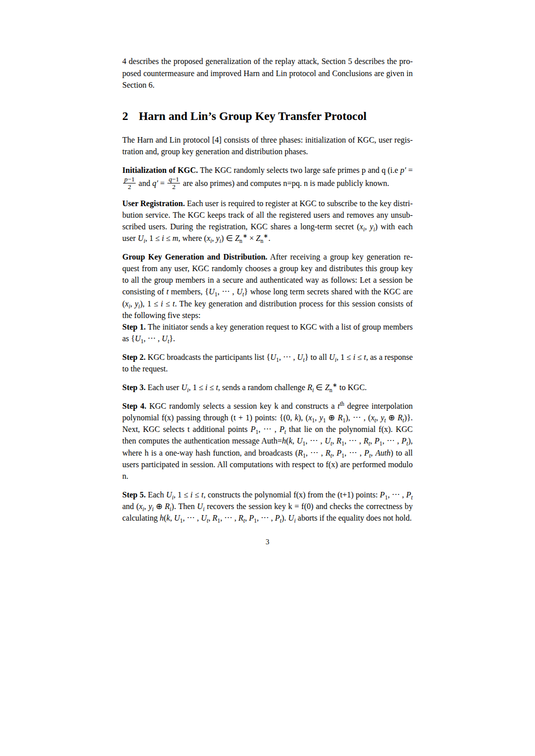4 describes the proposed generalization of the replay attack, Section 5 describes the proposed countermeasure and improved Harn and Lin protocol and Conclusions are given in Section 6.
2 Harn and Lin’s Group Key Transfer Protocol
The Harn and Lin protocol [4] consists of three phases: initialization of KGC, user registration and, group key generation and distribution phases.
Initialization of KGC. The KGC randomly selects two large safe primes p and q (i.e p′ = p−12 and q′ = q−12 are also primes) and computes n=pq. n is made publicly known.
User Registration. Each user is required to register at KGC to subscribe to the key distribution service. The KGC keeps track of all the registered users and removes any unsubscribed users. During the registration, KGC shares a long-term secret (xi, yi) with each user Ui, 1 ≤ i ≤ m, where (xi, yi) ∈ Zn∗ × Zn∗.
Group Key Generation and Distribution. After receiving a group key generation request from any user, KGC randomly chooses a group key and distributes this group key to all the group members in a secure and authenticated way as follows: Let a session be consisting of t members, {U1, ··· , Ut} whose long term secrets shared with the KGC are (xi, yi), 1 ≤ i ≤ t. The key generation and distribution process for this session consists of the following five steps:
Step 1. The initiator sends a key generation request to KGC with a list of group members as {U1, ··· , Ut}.
Step 2. KGC broadcasts the participants list {U1, ··· , Ut} to all Ui, 1 ≤ i ≤ t, as a response to the request.
Step 3. Each user Ui, 1 ≤ i ≤ t, sends a random challenge Ri ∈ Zn∗ to KGC.
Step 4. KGC randomly selects a session key k and constructs a tth degree interpolation polynomial f(x) passing through (t + 1) points: {(0, k), (x1, y1 ⊕ R1), ··· , (xt, yt ⊕ Rt)}. Next, KGC selects t additional points P1, ··· , Pt that lie on the polynomial f(x). KGC then computes the authentication message Auth=h(k, U1, ··· , Ut, R1, ··· , Rt, P1, ··· , Pt), where h is a one-way hash function, and broadcasts (R1, ··· , Rt, P1, ··· , Pt, Auth) to all users participated in session. All computations with respect to f(x) are performed modulo n.
Step 5. Each Ui, 1 ≤ i ≤ t, constructs the polynomial f(x) from the (t+1) points: P1, ··· , Pt and (xi, yi ⊕ Ri). Then Ui recovers the session key k = f(0) and checks the correctness by calculating h(k, U1, ··· , Ut, R1, ··· , Rt, P1, ··· , Pt). Ui aborts if the equality does not hold.
3